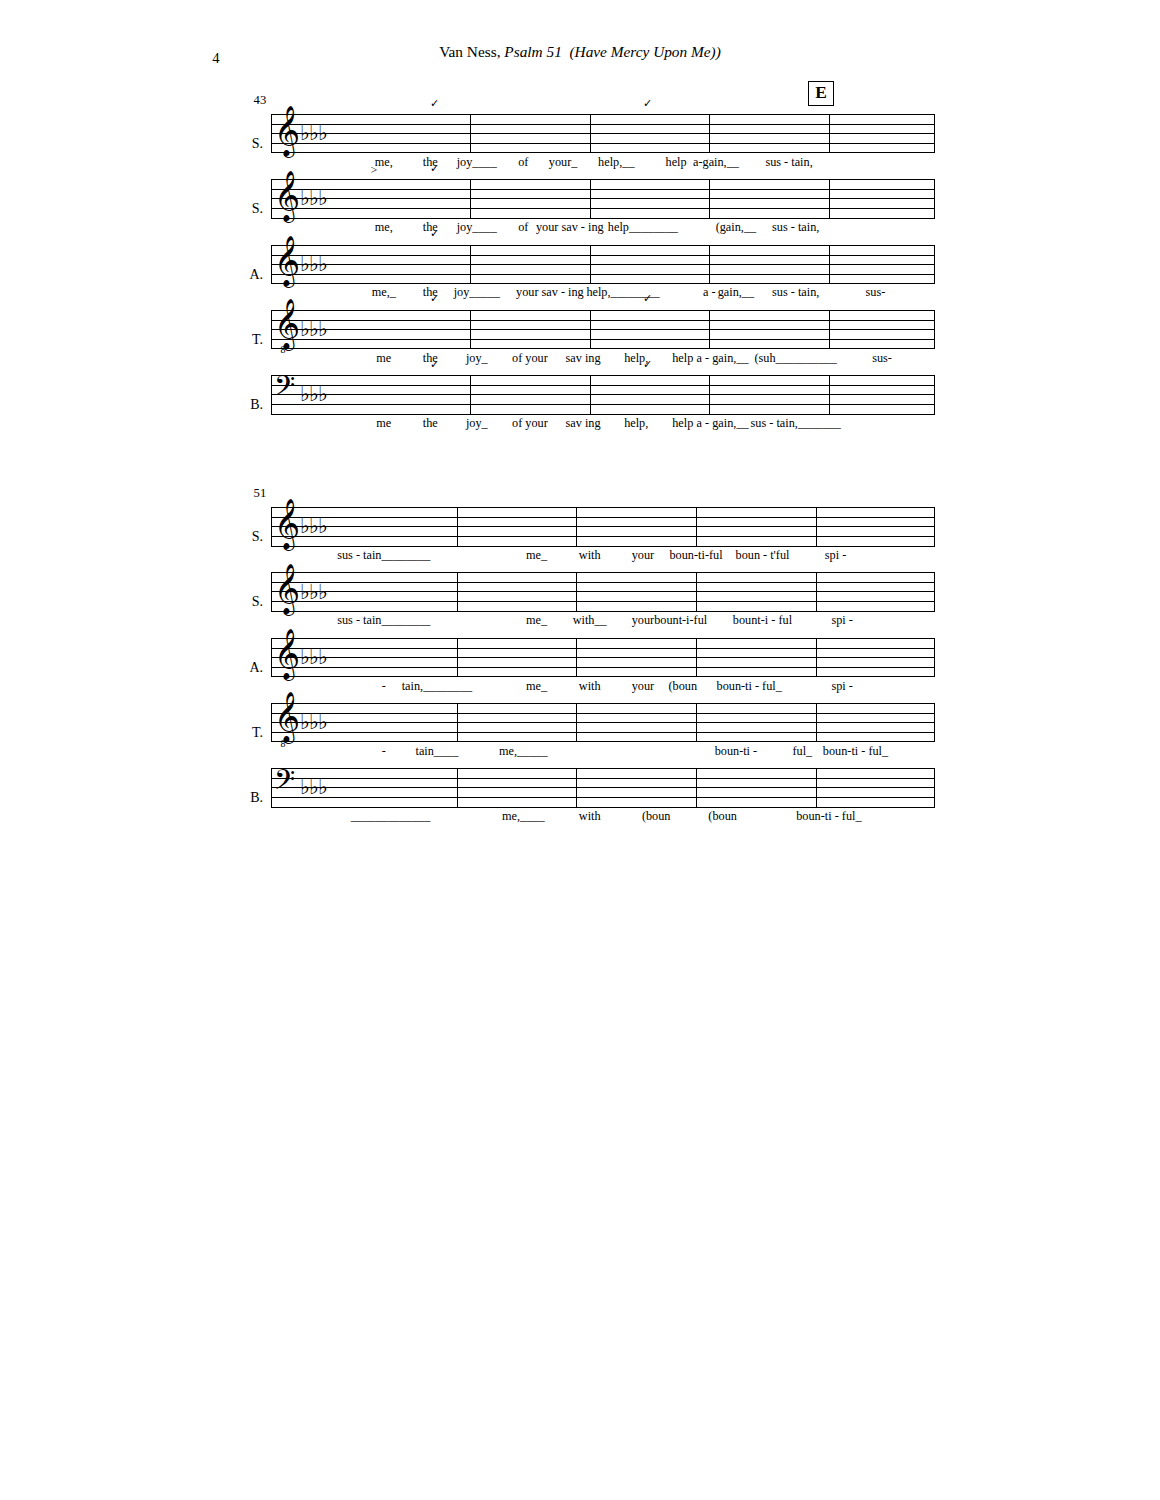4
Van Ness, Psalm 51 (Have Mercy Upon Me))
43
E
S.
𝄞 ♭♭♭ ✓ ✓
me, the joy____ of your_ help,__ help a‑gain,__ sus - tain,
S.
𝄞 ♭♭♭ > ✓
me, the joy____ of your sav - ing help________ (gain,__ sus - tain,
A.
𝄞 ♭♭♭ ✓
me,_ the joy_____ your sav - ing help,________ a - gain,__ sus - tain, sus-
T.
𝄞 8 ♭♭♭ ✓ ✓
me the joy_ of your sav ing help, help a - gain,__ (suh__________ sus-
B.
𝄢 ♭♭♭ ✓ ✓
me the joy_ of your sav ing help, help a - gain,__ sus - tain,_______
51
S.
𝄞 ♭♭♭
sus - tain________ me_ with your boun‑ti‑ful boun - t'ful spi -
S.
𝄞 ♭♭♭
sus - tain________ me_ with__ yourbount‑i‑ful bount‑i - ful spi -
A.
𝄞 ♭♭♭
- tain,________ me_ with your (boun boun‑ti - ful_ spi -
T.
𝄞 8 ♭♭♭
- tain____ me,_____ boun‑ti - ful_ boun‑ti - ful_
B.
𝄢 ♭♭♭
_____________ me,____ with (boun (boun boun‑ti - ful_
Choral score excerpt, SSATB, key signature three flats, measures 43 through 56, with rehearsal mark E at measure 49.